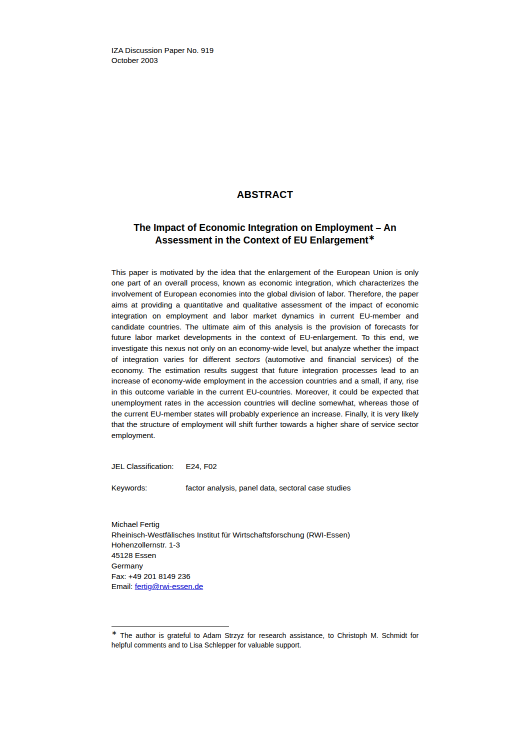IZA Discussion Paper No. 919
October 2003
ABSTRACT
The Impact of Economic Integration on Employment – An Assessment in the Context of EU Enlargement∗
This paper is motivated by the idea that the enlargement of the European Union is only one part of an overall process, known as economic integration, which characterizes the involvement of European economies into the global division of labor. Therefore, the paper aims at providing a quantitative and qualitative assessment of the impact of economic integration on employment and labor market dynamics in current EU-member and candidate countries. The ultimate aim of this analysis is the provision of forecasts for future labor market developments in the context of EU-enlargement. To this end, we investigate this nexus not only on an economy-wide level, but analyze whether the impact of integration varies for different sectors (automotive and financial services) of the economy. The estimation results suggest that future integration processes lead to an increase of economy-wide employment in the accession countries and a small, if any, rise in this outcome variable in the current EU-countries. Moreover, it could be expected that unemployment rates in the accession countries will decline somewhat, whereas those of the current EU-member states will probably experience an increase. Finally, it is very likely that the structure of employment will shift further towards a higher share of service sector employment.
JEL Classification: E24, F02
Keywords: factor analysis, panel data, sectoral case studies
Michael Fertig
Rheinisch-Westfälisches Institut für Wirtschaftsforschung (RWI-Essen)
Hohenzollernstr. 1-3
45128 Essen
Germany
Fax: +49 201 8149 236
Email: fertig@rwi-essen.de
∗ The author is grateful to Adam Strzyz for research assistance, to Christoph M. Schmidt for helpful comments and to Lisa Schlepper for valuable support.